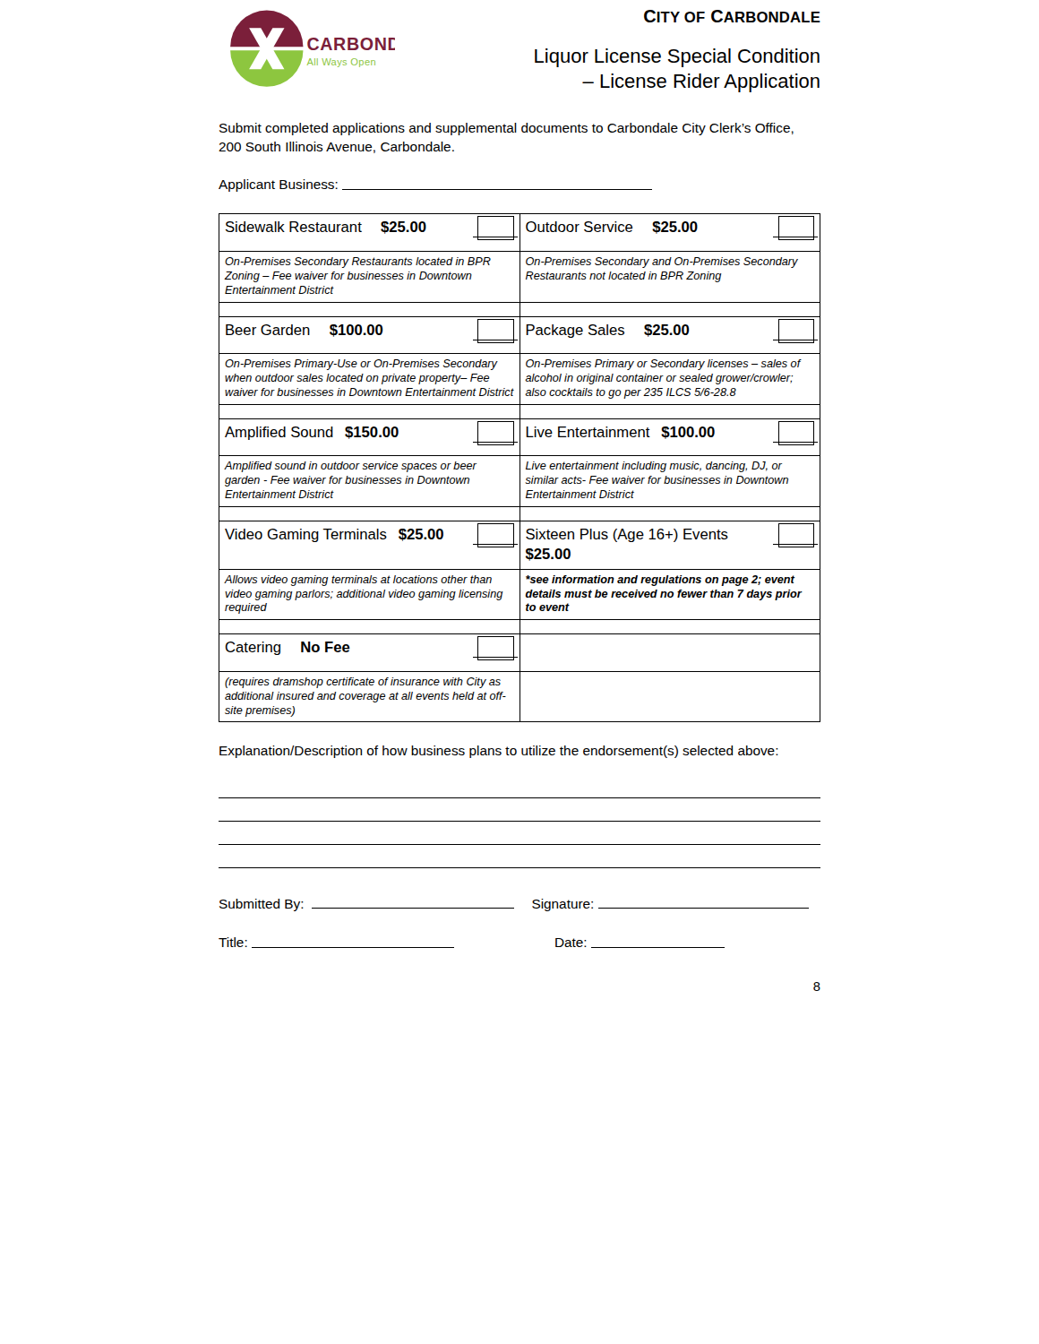CARBONDALE All Ways Open
CITY OF CARBONDALE
Liquor License Special Condition
– License Rider Application
Submit completed applications and supplemental documents to Carbondale City Clerk’s Office, 200 South Illinois Avenue, Carbondale.
Applicant Business:
| Sidewalk Restaurant $25.00 | Outdoor Service $25.00 |
| On-Premises Secondary Restaurants located in BPR Zoning – Fee waiver for businesses in Downtown Entertainment District | On-Premises Secondary and On-Premises Secondary Restaurants not located in BPR Zoning |
| Beer Garden $100.00 | Package Sales $25.00 |
| On-Premises Primary-Use or On-Premises Secondary when outdoor sales located on private property– Fee waiver for businesses in Downtown Entertainment District | On-Premises Primary or Secondary licenses – sales of alcohol in original container or sealed grower/crowler; also cocktails to go per 235 ILCS 5/6-28.8 |
| Amplified Sound $150.00 | Live Entertainment $100.00 |
| Amplified sound in outdoor service spaces or beer garden - Fee waiver for businesses in Downtown Entertainment District | Live entertainment including music, dancing, DJ, or similar acts- Fee waiver for businesses in Downtown Entertainment District |
| Video Gaming Terminals $25.00 | Sixteen Plus (Age 16+) Events $25.00 |
| Allows video gaming terminals at locations other than video gaming parlors; additional video gaming licensing required | *see information and regulations on page 2; event details must be received no fewer than 7 days prior to event |
| Catering No Fee | |
| (requires dramshop certificate of insurance with City as additional insured and coverage at all events held at off-site premises) | |
Explanation/Description of how business plans to utilize the endorsement(s) selected above:
Submitted By:
Signature:
Title:
Date:
8